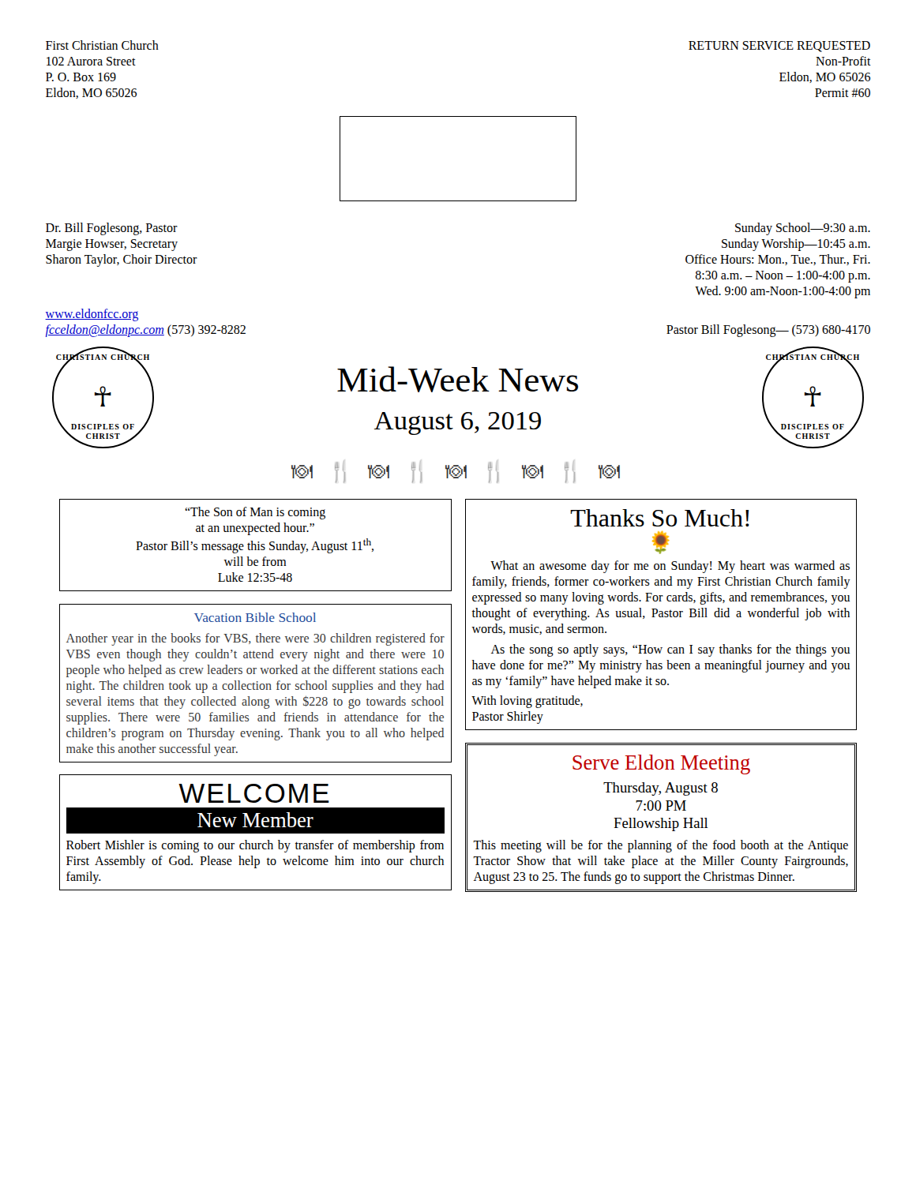| First Christian Church 102 Aurora Street P. O. Box 169 Eldon, MO 65026 | RETURN SERVICE REQUESTED Non-Profit Eldon, MO 65026 Permit #60 |
| Dr. Bill Foglesong, Pastor Margie Howser, Secretary Sharon Taylor, Choir Director | Sunday School—9:30 a.m. Sunday Worship—10:45 a.m. Office Hours: Mon., Tue., Thur., Fri. 8:30 a.m. – Noon – 1:00-4:00 p.m. Wed. 9:00 am-Noon-1:00-4:00 pm |
| www.eldonfcc.org | |
| fcceldon@eldonpc.com (573) 392-8282 | Pastor Bill Foglesong— (573) 680-4170 |
| CHRISTIAN CHURCH ☥ DISCIPLES OF CHRIST | Mid-Week News August 6, 2019 | CHRISTIAN CHURCH ☥ DISCIPLES OF CHRIST |
🍽 🍴 🍽 🍴 🍽 🍴 🍽 🍴 🍽
| “The Son of Man is coming at an unexpected hour.” Pastor Bill’s message this Sunday, August 11 th , will be from Luke 12:35-48 Vacation Bible School Another year in the books for VBS, there were 30 children registered for VBS even though they couldn’t attend every night and there were 10 people who helped as crew leaders or worked at the different stations each night. The children took up a collection for school supplies and they had several items that they collected along with $228 to go towards school supplies. There were 50 families and friends in attendance for the children’s program on Thursday evening. Thank you to all who helped make this another successful year. WELCOME New Member Robert Mishler is coming to our church by transfer of membership from First Assembly of God. Please help to welcome him into our church family. | Thanks So Much! 🌻 What an awesome day for me on Sunday! My heart was warmed as family, friends, former co-workers and my First Christian Church family expressed so many loving words. For cards, gifts, and remembrances, you thought of everything. As usual, Pastor Bill did a wonderful job with words, music, and sermon. As the song so aptly says, “How can I say thanks for the things you have done for me?” My ministry has been a meaningful journey and you as my ‘family” have helped make it so. With loving gratitude, Pastor Shirley Serve Eldon Meeting Thursday, August 8 7:00 PM Fellowship Hall This meeting will be for the planning of the food booth at the Antique Tractor Show that will take place at the Miller County Fairgrounds, August 23 to 25. The funds go to support the Christmas Dinner. |